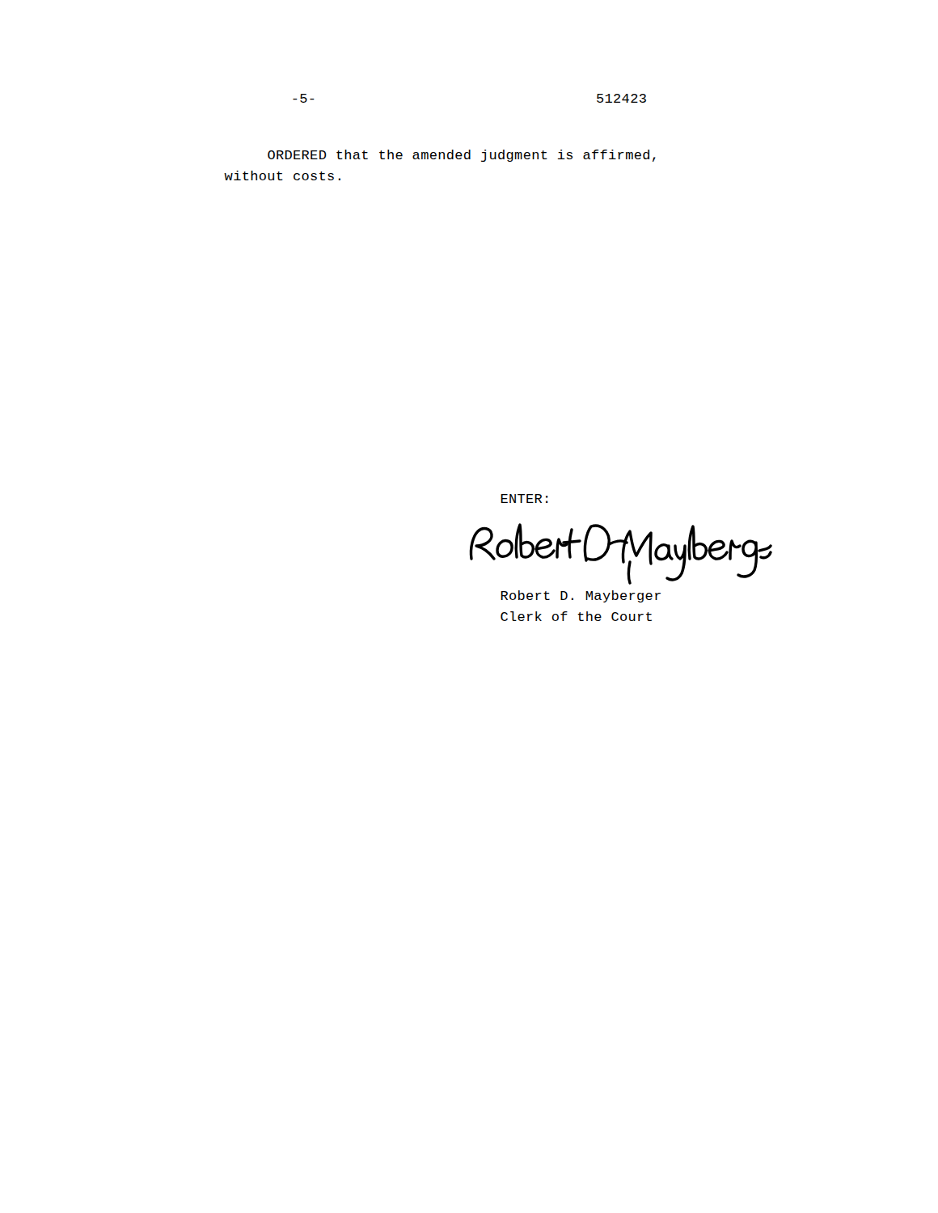-5- 512423
ORDERED that the amended judgment is affirmed, without costs.
ENTER:
Signature: Robert D. Mayberger
Robert D. Mayberger
Clerk of the Court